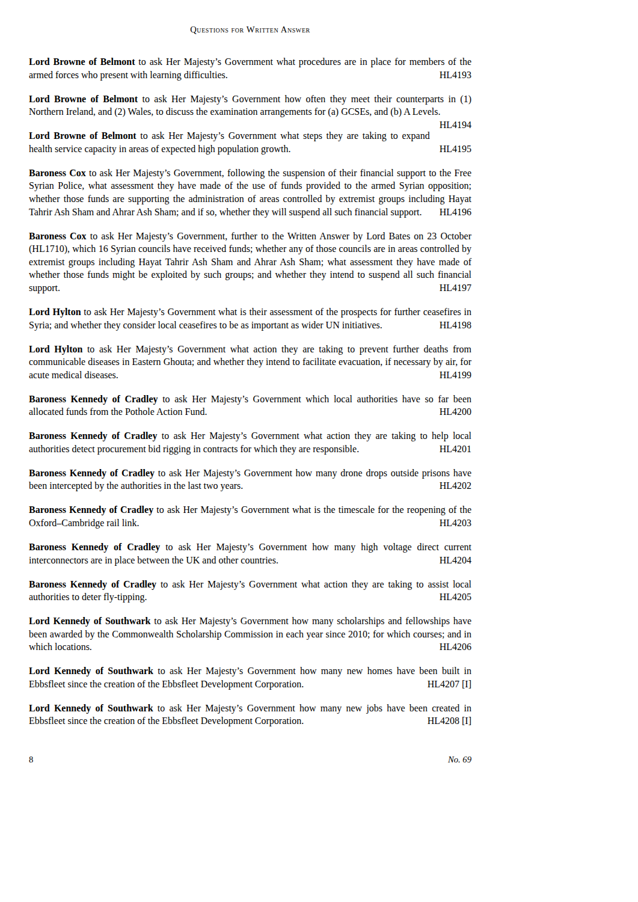Questions for Written Answer
Lord Browne of Belmont to ask Her Majesty’s Government what procedures are in place for members of the armed forces who present with learning difficulties. HL4193
Lord Browne of Belmont to ask Her Majesty’s Government how often they meet their counterparts in (1) Northern Ireland, and (2) Wales, to discuss the examination arrangements for (a) GCSEs, and (b) A Levels. HL4194
Lord Browne of Belmont to ask Her Majesty’s Government what steps they are taking to expand health service capacity in areas of expected high population growth. HL4195
Baroness Cox to ask Her Majesty’s Government, following the suspension of their financial support to the Free Syrian Police, what assessment they have made of the use of funds provided to the armed Syrian opposition; whether those funds are supporting the administration of areas controlled by extremist groups including Hayat Tahrir Ash Sham and Ahrar Ash Sham; and if so, whether they will suspend all such financial support. HL4196
Baroness Cox to ask Her Majesty’s Government, further to the Written Answer by Lord Bates on 23 October (HL1710), which 16 Syrian councils have received funds; whether any of those councils are in areas controlled by extremist groups including Hayat Tahrir Ash Sham and Ahrar Ash Sham; what assessment they have made of whether those funds might be exploited by such groups; and whether they intend to suspend all such financial support. HL4197
Lord Hylton to ask Her Majesty’s Government what is their assessment of the prospects for further ceasefires in Syria; and whether they consider local ceasefires to be as important as wider UN initiatives. HL4198
Lord Hylton to ask Her Majesty’s Government what action they are taking to prevent further deaths from communicable diseases in Eastern Ghouta; and whether they intend to facilitate evacuation, if necessary by air, for acute medical diseases. HL4199
Baroness Kennedy of Cradley to ask Her Majesty’s Government which local authorities have so far been allocated funds from the Pothole Action Fund. HL4200
Baroness Kennedy of Cradley to ask Her Majesty’s Government what action they are taking to help local authorities detect procurement bid rigging in contracts for which they are responsible. HL4201
Baroness Kennedy of Cradley to ask Her Majesty’s Government how many drone drops outside prisons have been intercepted by the authorities in the last two years. HL4202
Baroness Kennedy of Cradley to ask Her Majesty’s Government what is the timescale for the reopening of the Oxford–Cambridge rail link. HL4203
Baroness Kennedy of Cradley to ask Her Majesty’s Government how many high voltage direct current interconnectors are in place between the UK and other countries. HL4204
Baroness Kennedy of Cradley to ask Her Majesty’s Government what action they are taking to assist local authorities to deter fly-tipping. HL4205
Lord Kennedy of Southwark to ask Her Majesty’s Government how many scholarships and fellowships have been awarded by the Commonwealth Scholarship Commission in each year since 2010; for which courses; and in which locations. HL4206
Lord Kennedy of Southwark to ask Her Majesty’s Government how many new homes have been built in Ebbsfleet since the creation of the Ebbsfleet Development Corporation. HL4207 [I]
Lord Kennedy of Southwark to ask Her Majesty’s Government how many new jobs have been created in Ebbsfleet since the creation of the Ebbsfleet Development Corporation. HL4208 [I]
8 No. 69